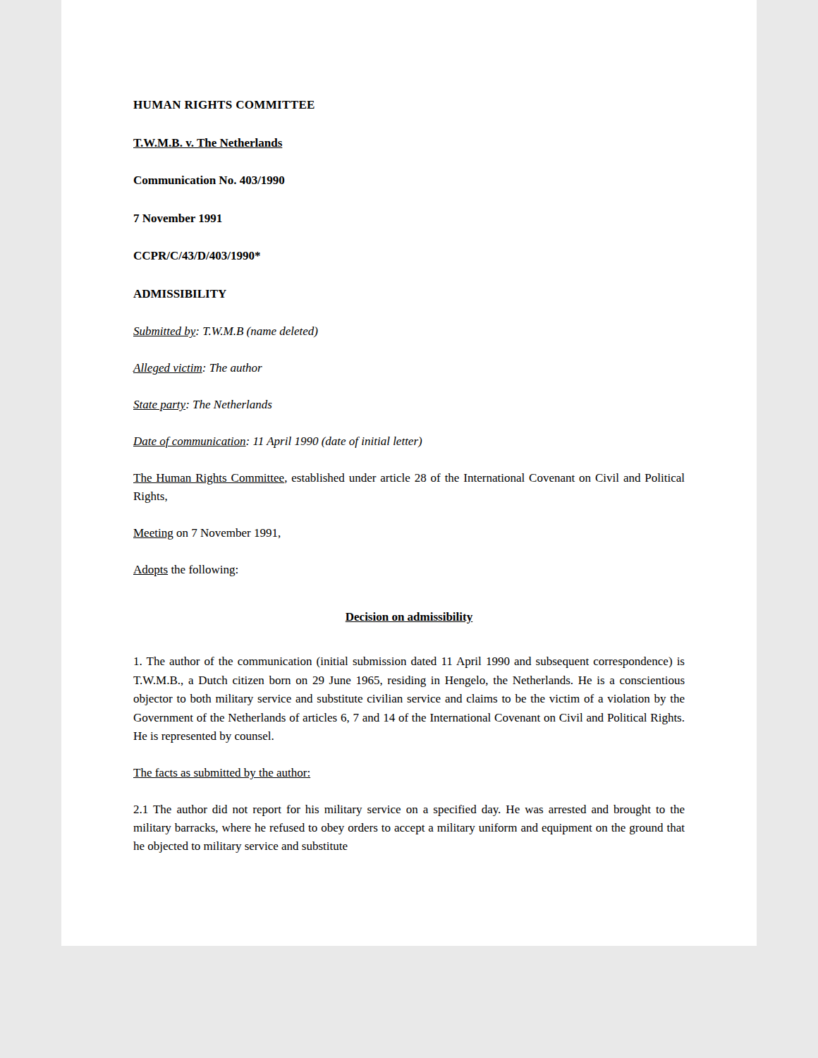HUMAN RIGHTS COMMITTEE
T.W.M.B. v. The Netherlands
Communication No. 403/1990
7 November 1991
CCPR/C/43/D/403/1990*
ADMISSIBILITY
Submitted by: T.W.M.B (name deleted)
Alleged victim: The author
State party: The Netherlands
Date of communication: 11 April 1990 (date of initial letter)
The Human Rights Committee, established under article 28 of the International Covenant on Civil and Political Rights,
Meeting on 7 November 1991,
Adopts the following:
Decision on admissibility
1. The author of the communication (initial submission dated 11 April 1990 and subsequent correspondence) is T.W.M.B., a Dutch citizen born on 29 June 1965, residing in Hengelo, the Netherlands. He is a conscientious objector to both military service and substitute civilian service and claims to be the victim of a violation by the Government of the Netherlands of articles 6, 7 and 14 of the International Covenant on Civil and Political Rights. He is represented by counsel.
The facts as submitted by the author:
2.1 The author did not report for his military service on a specified day. He was arrested and brought to the military barracks, where he refused to obey orders to accept a military uniform and equipment on the ground that he objected to military service and substitute